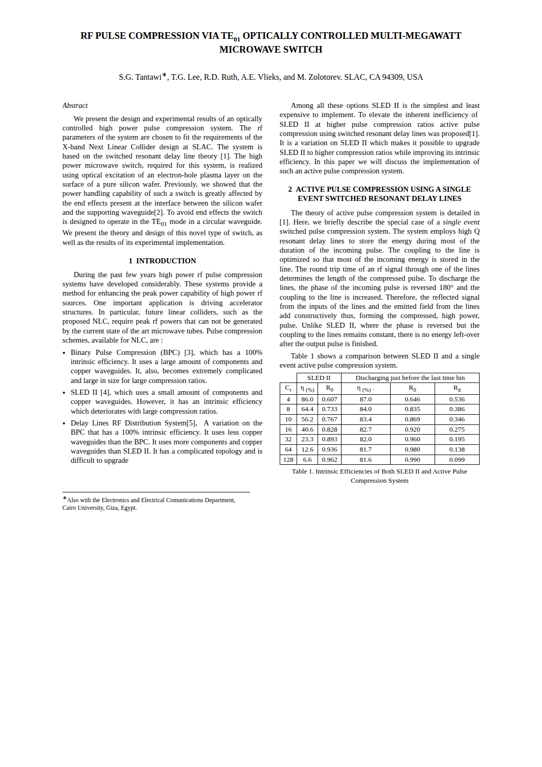RF PULSE COMPRESSION VIA TE01 OPTICALLY CONTROLLED MULTI-MEGAWATT MICROWAVE SWITCH
S.G. Tantawi∗, T.G. Lee, R.D. Ruth, A.E. Vlieks, and M. Zolotorev. SLAC, CA 94309, USA
Abstract
We present the design and experimental results of an optically controlled high power pulse compression system. The rf parameters of the system are chosen to fit the requirements of the X-band Next Linear Collider design at SLAC. The system is based on the switched resonant delay line theory [1]. The high power microwave switch, required for this system, is realized using optical excitation of an electron-hole plasma layer on the surface of a pure silicon wafer. Previously, we showed that the power handling capability of such a switch is greatly affected by the end effects present at the interface between the silicon wafer and the supporting waveguide[2]. To avoid end effects the switch is designed to operate in the TE01 mode in a circular waveguide. We present the theory and design of this novel type of switch, as well as the results of its experimental implementation.
1 Introduction
During the past few years high power rf pulse compression systems have developed considerably. These systems provide a method for enhancing the peak power capability of high power rf sources. One important application is driving accelerator structures. In particular, future linear colliders, such as the proposed NLC, require peak rf powers that can not be generated by the current state of the art microwave tubes. Pulse compression schemes, available for NLC, are :
Binary Pulse Compression (BPC) [3], which has a 100% intrinsic efficiency. It uses a large amount of components and copper waveguides. It, also, becomes extremely complicated and large in size for large compression ratios.
SLED II [4], which uses a small amount of components and copper waveguides. However, it has an intrinsic efficiency which deteriorates with large compression ratios.
Delay Lines RF Distribution System[5], A variation on the BPC that has a 100% intrinsic efficiency. It uses less copper waveguides than the BPC. It uses more components and copper waveguides than SLED II. It has a complicated topology and is difficult to upgrade
Among all these options SLED II is the simplest and least expensive to implement. To elevate the inherent inefficiency of SLED II at higher pulse compression ratios active pulse compression using switched resonant delay lines was proposed[1]. It is a variation on SLED II which makes it possible to upgrade SLED II to higher compression ratios while improving its intrinsic efficiency. In this paper we will discuss the implementation of such an active pulse compression system.
2 Active Pulse Compression using a Single Event Switched Resonant Delay Lines
The theory of active pulse compression system is detailed in [1]. Here, we briefly describe the special case of a single event switched pulse compression system. The system employs high Q resonant delay lines to store the energy during most of the duration of the incoming pulse. The coupling to the line is optimized so that most of the incoming energy is stored in the line. The round trip time of an rf signal through one of the lines determines the length of the compressed pulse. To discharge the lines, the phase of the incoming pulse is reversed 180° and the coupling to the line is increased. Therefore, the reflected signal from the inputs of the lines and the emitted field from the lines add constructively thus, forming the compressed, high power, pulse. Unlike SLED II, where the phase is reversed but the coupling to the lines remains constant, there is no energy left-over after the output pulse is finished.
Table 1 shows a comparison between SLED II and a single event active pulse compression system.
| | SLED II | Discharging just before the last time bin |
| C r | η (%) | R 0 | η (%) . | R 0 | R d |
| 4 | 86.0 | 0.607 | 87.0 | 0.646 | 0.536 |
| 8 | 64.4 | 0.733 | 84.0 | 0.835 | 0.386 |
| 10 | 56.2 | 0.767 | 83.4 | 0.869 | 0.346 |
| 16 | 40.6 | 0.828 | 82.7 | 0.920 | 0.275 |
| 32 | 23.3 | 0.893 | 82.0 | 0.960 | 0.195 |
| 64 | 12.6 | 0.936 | 81.7 | 0.980 | 0.138 |
| 128 | 6.6 | 0.962 | 81.6 | 0.990 | 0.099 |
Table 1. Intrinsic Efficiencies of Both SLED II and Active Pulse Compression System
∗Also with the Electronics and Electrical Comunications Department, Cairo University, Giza, Egypt.